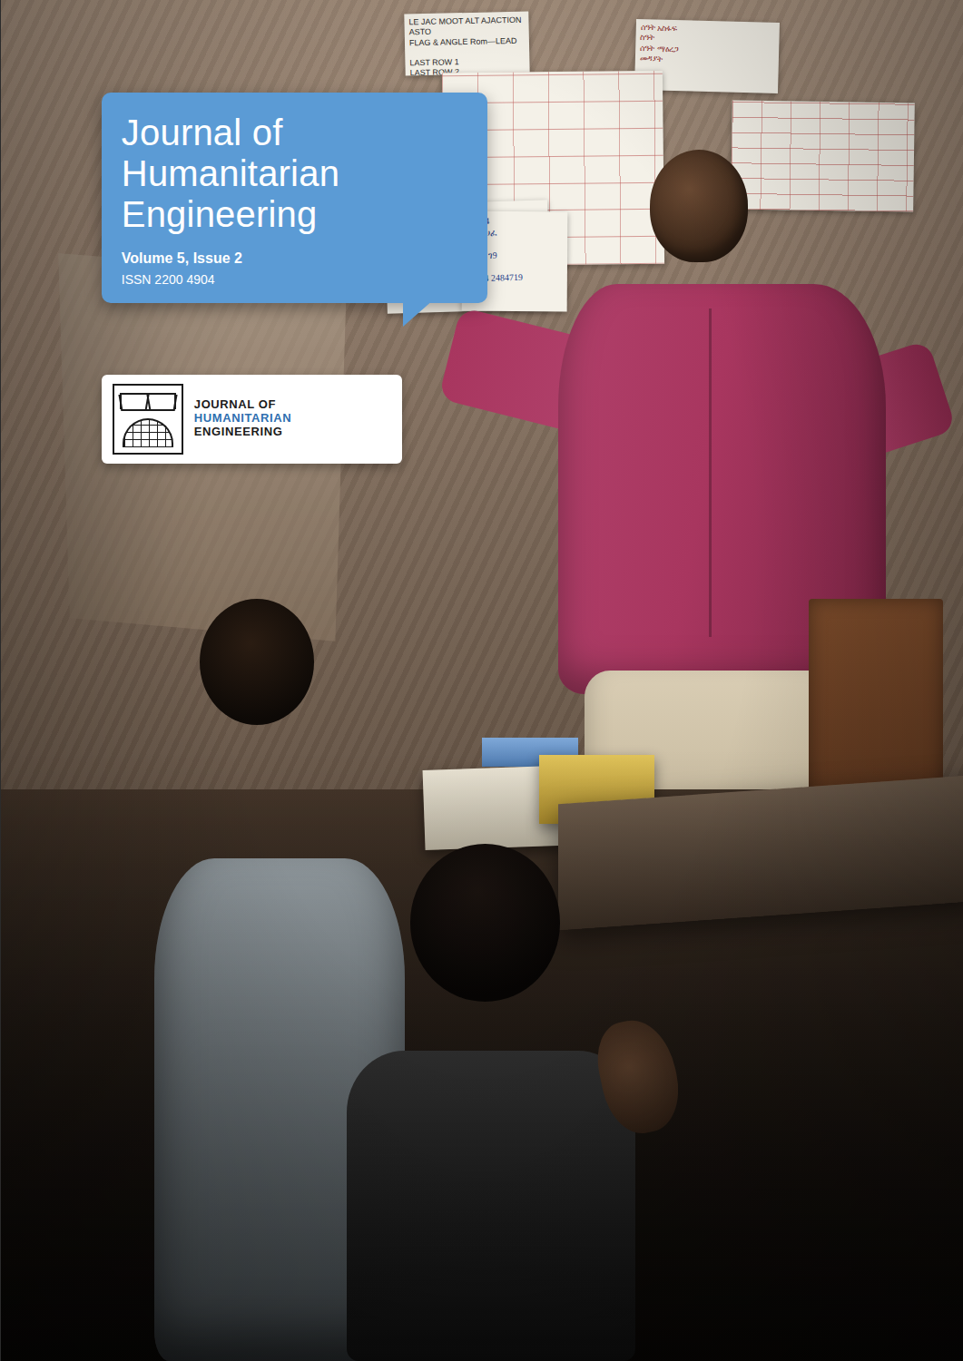LE JAC MOOT ALT AJACTION ASTO
FLAG & ANGLE Rom—LEAD
LAST ROW 1
LAST ROW 2
ሰዓት አስፋፍ
ስዓት
ሰዓት ማዕረጋ
መዳያት
የወህG· ፪ ፈፈ
አከፕሃን· 1.67
፭16-9-ገገፕር—
፪ገፕ፫ፕ30/2ዐ
፲፯904
፯47ገሀፈ
ገ9·
7500·ገ9
ገ7ገ6
፲69·4 2484719
Journal of
Humanitarian
Engineering
Volume 5, Issue 2
ISSN 2200 4904
JOURNAL OF
HUMANITARIAN
ENGINEERING
Journal of Humanitarian Engineering. Volume 5, Issue 2. ISSN 2200 4904.